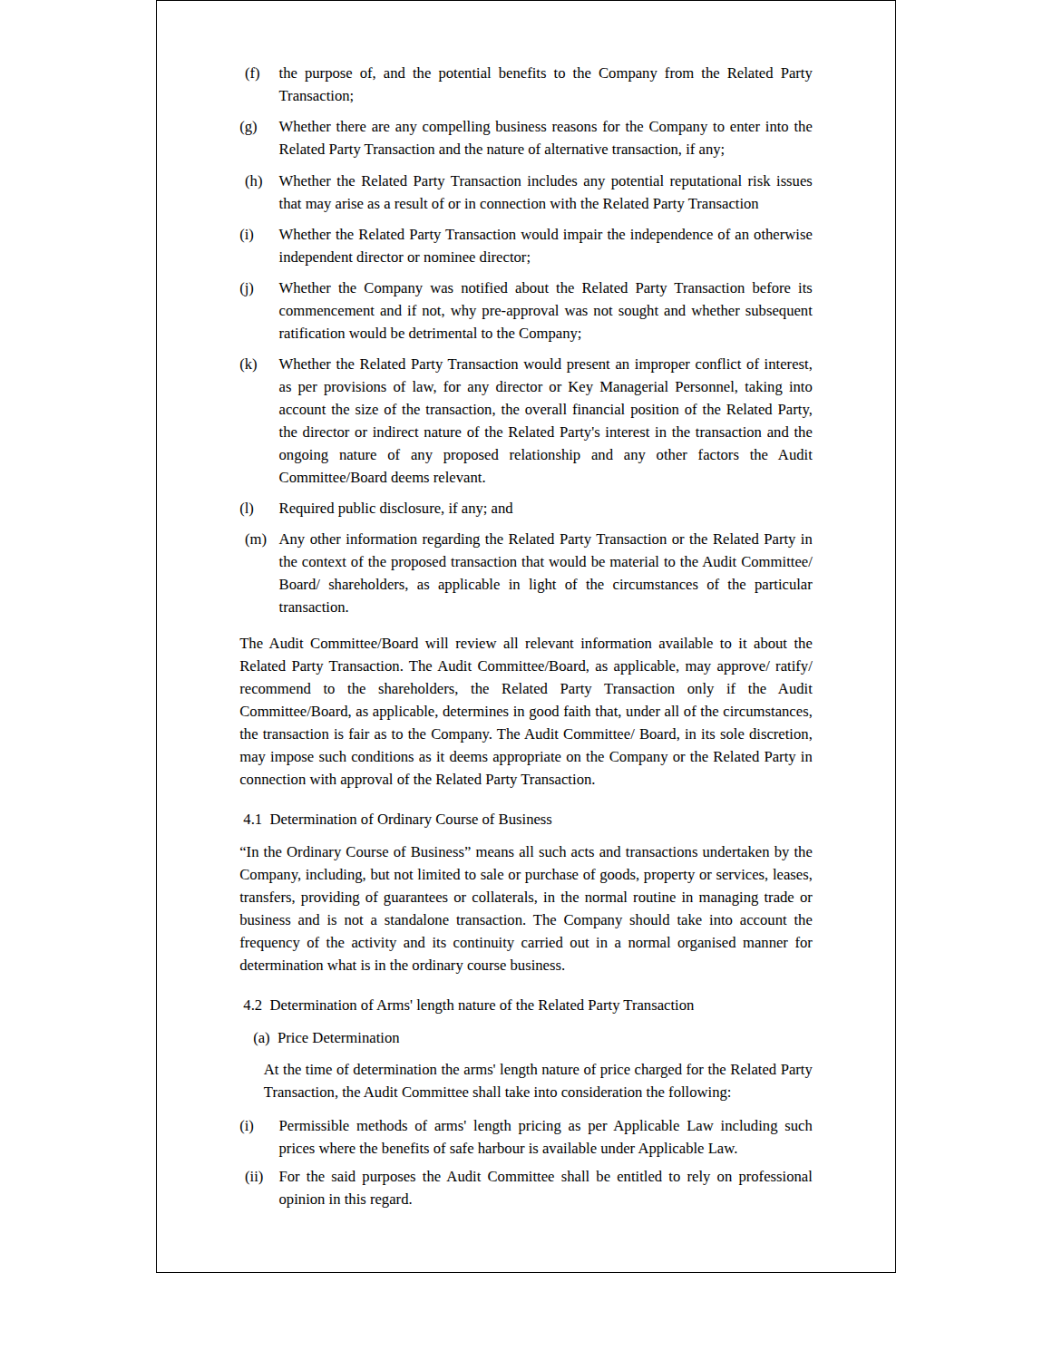(f) the purpose of, and the potential benefits to the Company from the Related Party Transaction;
(g) Whether there are any compelling business reasons for the Company to enter into the Related Party Transaction and the nature of alternative transaction, if any;
(h) Whether the Related Party Transaction includes any potential reputational risk issues that may arise as a result of or in connection with the Related Party Transaction
(i) Whether the Related Party Transaction would impair the independence of an otherwise independent director or nominee director;
(j) Whether the Company was notified about the Related Party Transaction before its commencement and if not, why pre-approval was not sought and whether subsequent ratification would be detrimental to the Company;
(k) Whether the Related Party Transaction would present an improper conflict of interest, as per provisions of law, for any director or Key Managerial Personnel, taking into account the size of the transaction, the overall financial position of the Related Party, the director or indirect nature of the Related Party's interest in the transaction and the ongoing nature of any proposed relationship and any other factors the Audit Committee/Board deems relevant.
(l) Required public disclosure, if any; and
(m) Any other information regarding the Related Party Transaction or the Related Party in the context of the proposed transaction that would be material to the Audit Committee/ Board/ shareholders, as applicable in light of the circumstances of the particular transaction.
The Audit Committee/Board will review all relevant information available to it about the Related Party Transaction. The Audit Committee/Board, as applicable, may approve/ ratify/ recommend to the shareholders, the Related Party Transaction only if the Audit Committee/Board, as applicable, determines in good faith that, under all of the circumstances, the transaction is fair as to the Company. The Audit Committee/ Board, in its sole discretion, may impose such conditions as it deems appropriate on the Company or the Related Party in connection with approval of the Related Party Transaction.
4.1 Determination of Ordinary Course of Business
“In the Ordinary Course of Business” means all such acts and transactions undertaken by the Company, including, but not limited to sale or purchase of goods, property or services, leases, transfers, providing of guarantees or collaterals, in the normal routine in managing trade or business and is not a standalone transaction. The Company should take into account the frequency of the activity and its continuity carried out in a normal organised manner for determination what is in the ordinary course business.
4.2 Determination of Arms' length nature of the Related Party Transaction
(a) Price Determination
At the time of determination the arms' length nature of price charged for the Related Party Transaction, the Audit Committee shall take into consideration the following:
(i) Permissible methods of arms' length pricing as per Applicable Law including such prices where the benefits of safe harbour is available under Applicable Law.
(ii) For the said purposes the Audit Committee shall be entitled to rely on professional opinion in this regard.